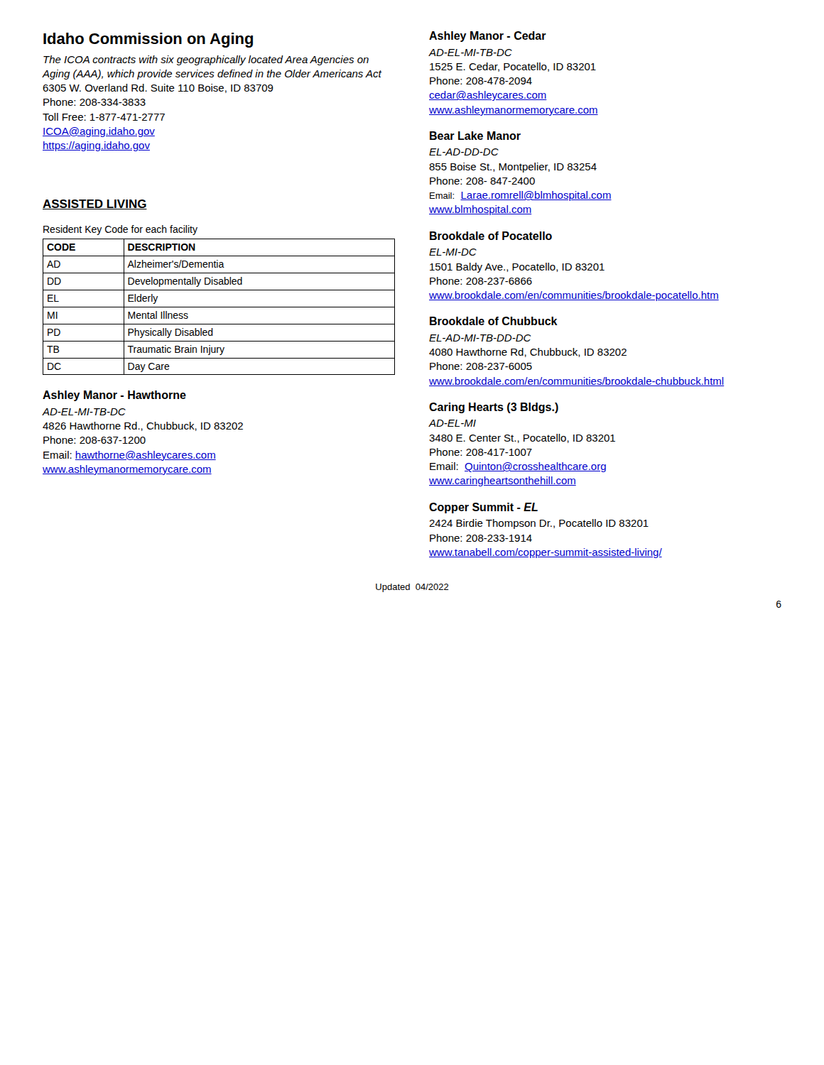Idaho Commission on Aging
The ICOA contracts with six geographically located Area Agencies on Aging (AAA), which provide services defined in the Older Americans Act
6305 W. Overland Rd. Suite 110 Boise, ID 83709
Phone: 208-334-3833
Toll Free: 1-877-471-2777
ICOA@aging.idaho.gov
https://aging.idaho.gov
ASSISTED LIVING
Resident Key Code for each facility
| CODE | DESCRIPTION |
| --- | --- |
| AD | Alzheimer's/Dementia |
| DD | Developmentally Disabled |
| EL | Elderly |
| MI | Mental Illness |
| PD | Physically Disabled |
| TB | Traumatic Brain Injury |
| DC | Day Care |
Ashley Manor - Hawthorne
AD-EL-MI-TB-DC
4826 Hawthorne Rd., Chubbuck, ID 83202
Phone: 208-637-1200
Email: hawthorne@ashleycares.com
www.ashleymanormemorycare.com
Ashley Manor - Cedar
AD-EL-MI-TB-DC
1525 E. Cedar, Pocatello, ID 83201
Phone: 208-478-2094
cedar@ashleycares.com
www.ashleymanormemorycare.com
Bear Lake Manor
EL-AD-DD-DC
855 Boise St., Montpelier, ID 83254
Phone: 208- 847-2400
Email: Larae.romrell@blmhospital.com
www.blmhospital.com
Brookdale of Pocatello
EL-MI-DC
1501 Baldy Ave., Pocatello, ID 83201
Phone: 208-237-6866
www.brookdale.com/en/communities/brookdale-pocatello.htm
Brookdale of Chubbuck
EL-AD-MI-TB-DD-DC
4080 Hawthorne Rd, Chubbuck, ID 83202
Phone: 208-237-6005
www.brookdale.com/en/communities/brookdale-chubbuck.html
Caring Hearts (3 Bldgs.)
AD-EL-MI
3480 E. Center St., Pocatello, ID 83201
Phone: 208-417-1007
Email: Quinton@crosshealthcare.org
www.caringheartsonthehill.com
Copper Summit - EL
2424 Birdie Thompson Dr., Pocatello ID 83201
Phone: 208-233-1914
www.tanabell.com/copper-summit-assisted-living/
Updated 04/2022
6